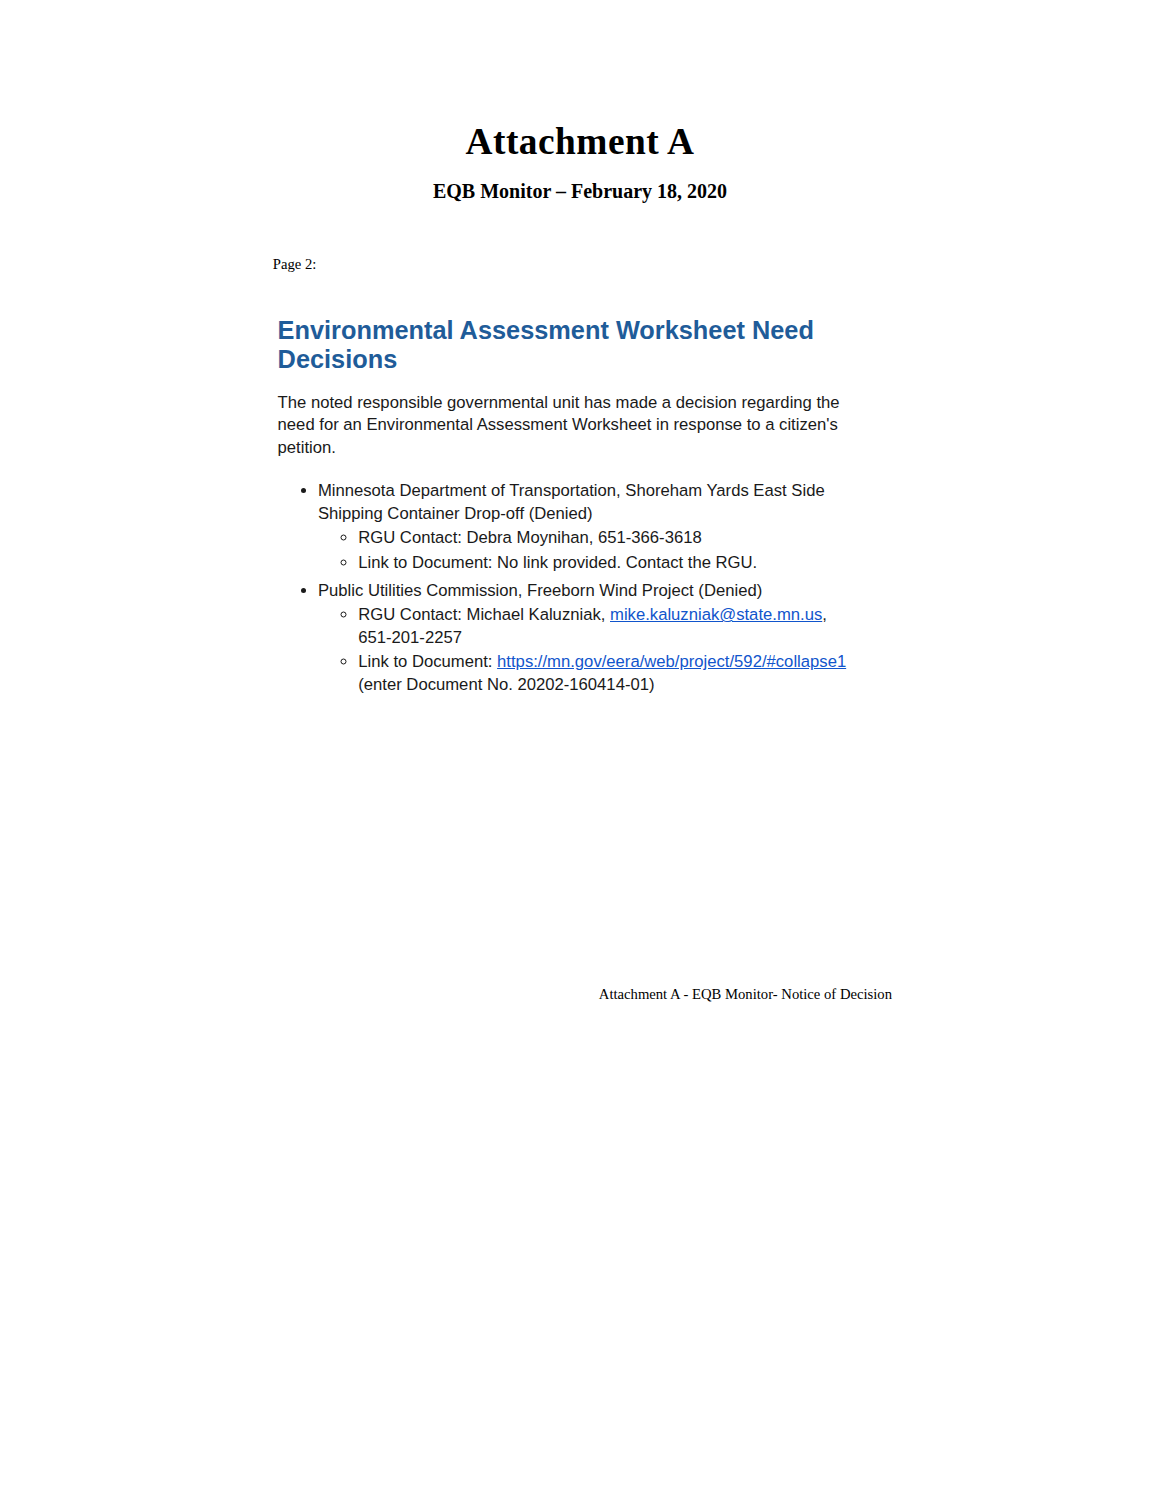Attachment A
EQB Monitor – February 18, 2020
Page 2:
Environmental Assessment Worksheet Need Decisions
The noted responsible governmental unit has made a decision regarding the need for an Environmental Assessment Worksheet in response to a citizen's petition.
Minnesota Department of Transportation, Shoreham Yards East Side Shipping Container Drop-off (Denied)
RGU Contact: Debra Moynihan, 651-366-3618
Link to Document: No link provided. Contact the RGU.
Public Utilities Commission, Freeborn Wind Project (Denied)
RGU Contact: Michael Kaluzniak, mike.kaluzniak@state.mn.us, 651-201-2257
Link to Document: https://mn.gov/eera/web/project/592/#collapse1 (enter Document No. 20202-160414-01)
Attachment A - EQB Monitor- Notice of Decision